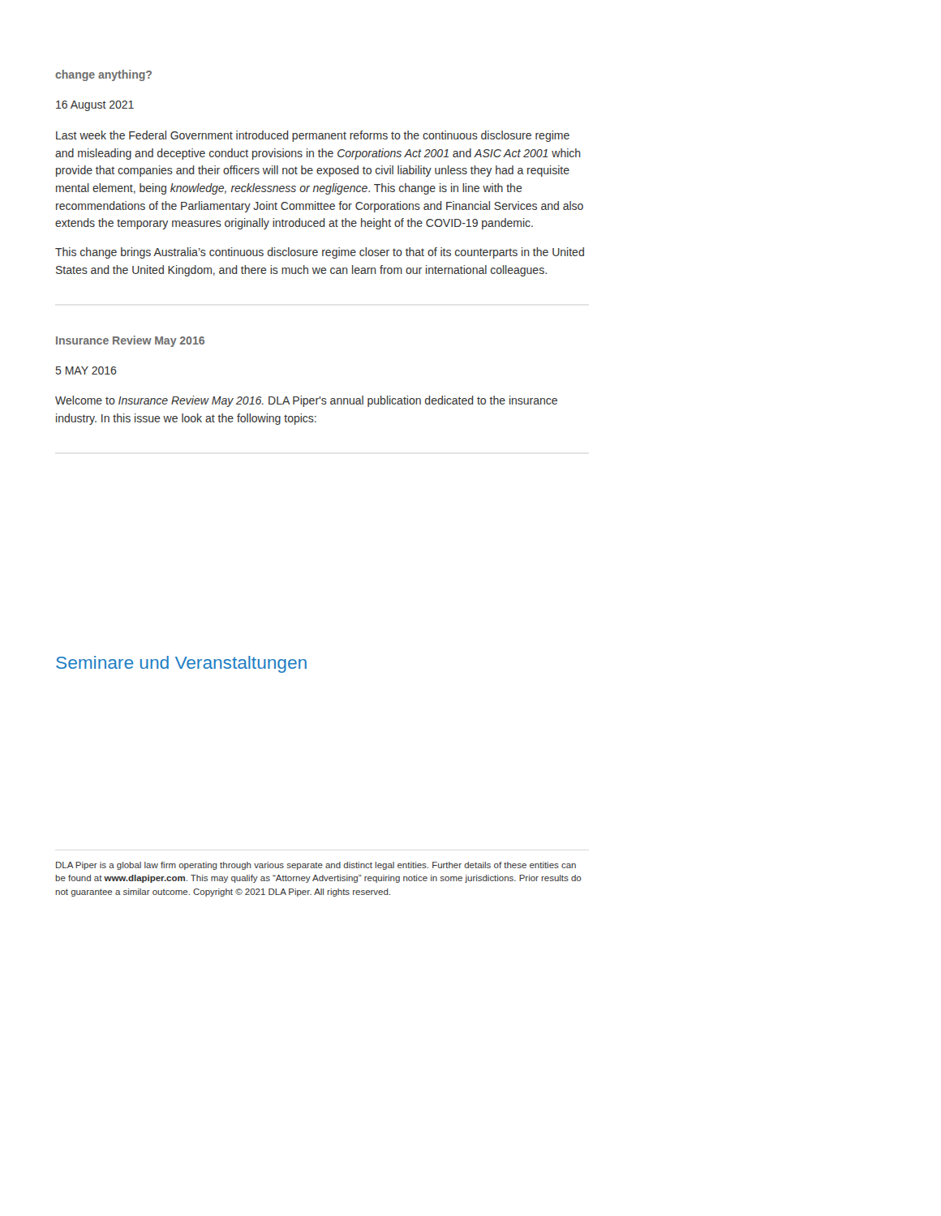change anything?
16 August 2021
Last week the Federal Government introduced permanent reforms to the continuous disclosure regime and misleading and deceptive conduct provisions in the Corporations Act 2001 and ASIC Act 2001 which provide that companies and their officers will not be exposed to civil liability unless they had a requisite mental element, being knowledge, recklessness or negligence. This change is in line with the recommendations of the Parliamentary Joint Committee for Corporations and Financial Services and also extends the temporary measures originally introduced at the height of the COVID-19 pandemic.
This change brings Australia’s continuous disclosure regime closer to that of its counterparts in the United States and the United Kingdom, and there is much we can learn from our international colleagues.
Insurance Review May 2016
5 MAY 2016
Welcome to Insurance Review May 2016. DLA Piper's annual publication dedicated to the insurance industry. In this issue we look at the following topics:
Seminare und Veranstaltungen
DLA Piper is a global law firm operating through various separate and distinct legal entities. Further details of these entities can be found at www.dlapiper.com. This may qualify as “Attorney Advertising” requiring notice in some jurisdictions. Prior results do not guarantee a similar outcome. Copyright © 2021 DLA Piper. All rights reserved.